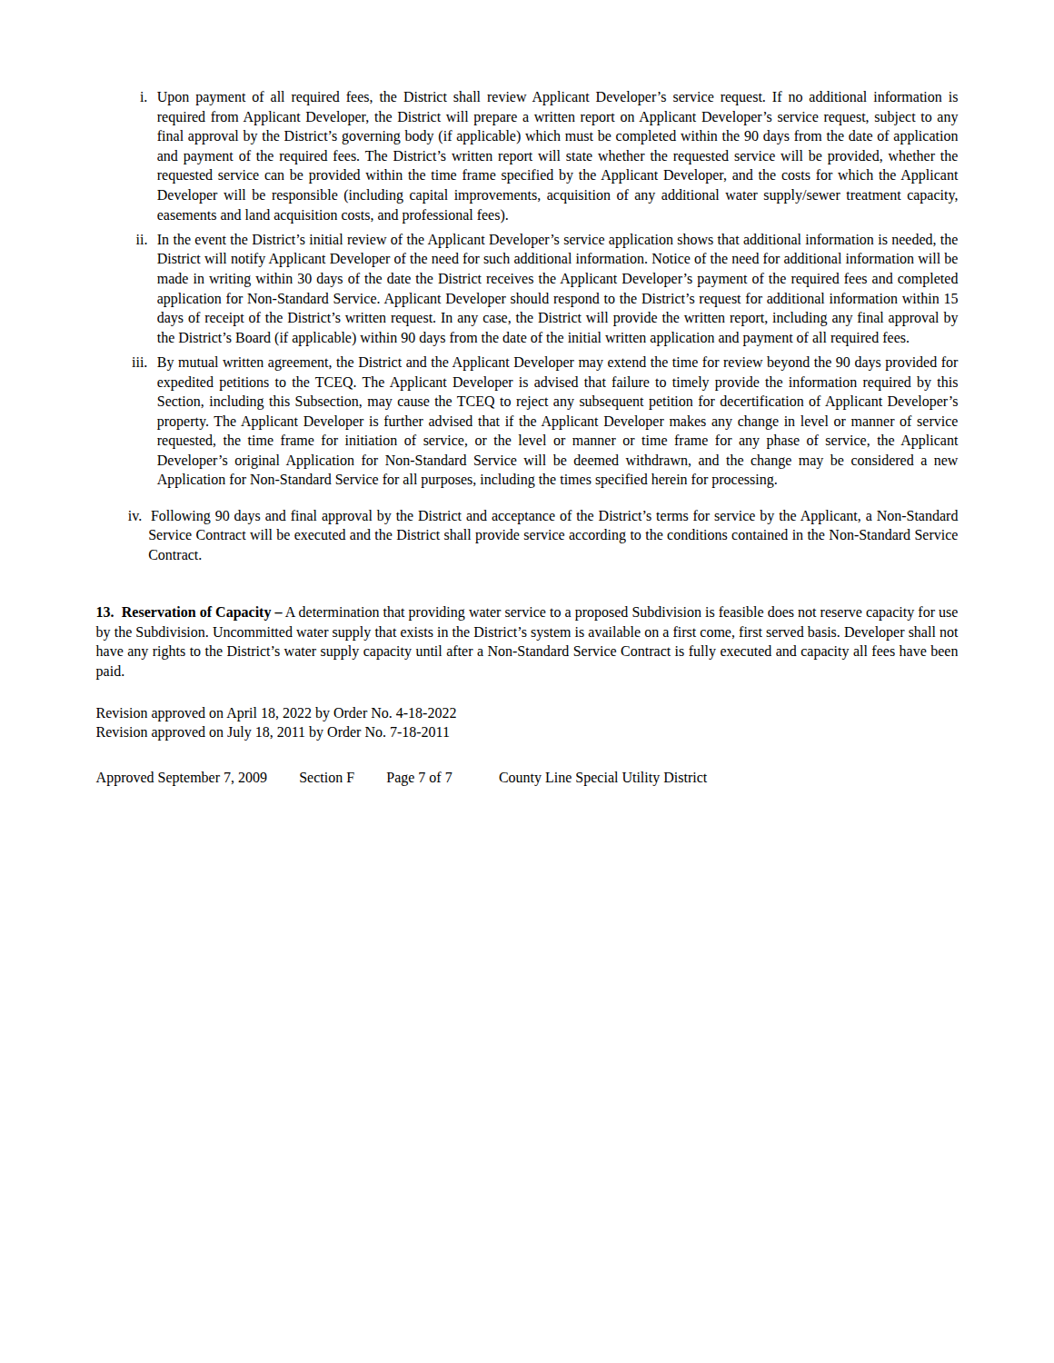Upon payment of all required fees, the District shall review Applicant Developer’s service request. If no additional information is required from Applicant Developer, the District will prepare a written report on Applicant Developer’s service request, subject to any final approval by the District’s governing body (if applicable) which must be completed within the 90 days from the date of application and payment of the required fees. The District’s written report will state whether the requested service will be provided, whether the requested service can be provided within the time frame specified by the Applicant Developer, and the costs for which the Applicant Developer will be responsible (including capital improvements, acquisition of any additional water supply/sewer treatment capacity, easements and land acquisition costs, and professional fees).
In the event the District’s initial review of the Applicant Developer’s service application shows that additional information is needed, the District will notify Applicant Developer of the need for such additional information. Notice of the need for additional information will be made in writing within 30 days of the date the District receives the Applicant Developer’s payment of the required fees and completed application for Non-Standard Service. Applicant Developer should respond to the District’s request for additional information within 15 days of receipt of the District’s written request. In any case, the District will provide the written report, including any final approval by the District’s Board (if applicable) within 90 days from the date of the initial written application and payment of all required fees.
By mutual written agreement, the District and the Applicant Developer may extend the time for review beyond the 90 days provided for expedited petitions to the TCEQ. The Applicant Developer is advised that failure to timely provide the information required by this Section, including this Subsection, may cause the TCEQ to reject any subsequent petition for decertification of Applicant Developer’s property. The Applicant Developer is further advised that if the Applicant Developer makes any change in level or manner of service requested, the time frame for initiation of service, or the level or manner or time frame for any phase of service, the Applicant Developer’s original Application for Non-Standard Service will be deemed withdrawn, and the change may be considered a new Application for Non-Standard Service for all purposes, including the times specified herein for processing.
iv. Following 90 days and final approval by the District and acceptance of the District’s terms for service by the Applicant, a Non-Standard Service Contract will be executed and the District shall provide service according to the conditions contained in the Non-Standard Service Contract.
13. Reservation of Capacity – A determination that providing water service to a proposed Subdivision is feasible does not reserve capacity for use by the Subdivision. Uncommitted water supply that exists in the District’s system is available on a first come, first served basis. Developer shall not have any rights to the District’s water supply capacity until after a Non-Standard Service Contract is fully executed and capacity all fees have been paid.
Revision approved on April 18, 2022 by Order No. 4-18-2022
Revision approved on July 18, 2011 by Order No. 7-18-2011
Approved September 7, 2009 Section F Page 7 of 7 County Line Special Utility District